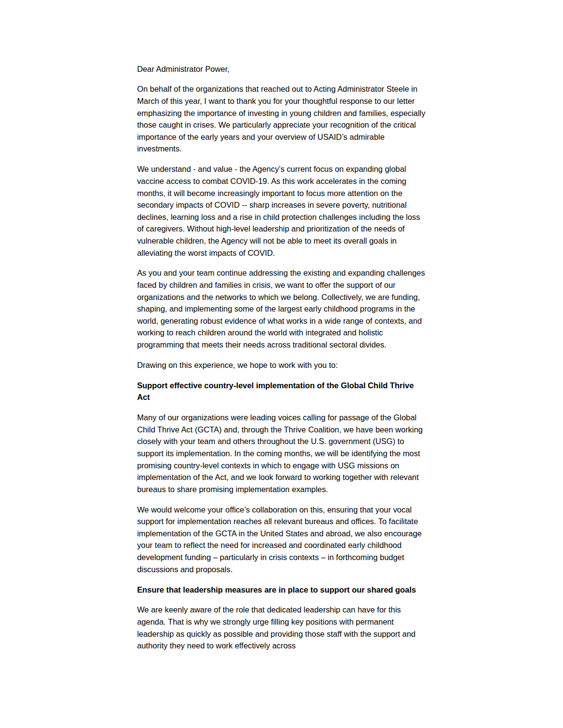Dear Administrator Power,
On behalf of the organizations that reached out to Acting Administrator Steele in March of this year, I want to thank you for your thoughtful response to our letter emphasizing the importance of investing in young children and families, especially those caught in crises. We particularly appreciate your recognition of the critical importance of the early years and your overview of USAID’s admirable investments.
We understand - and value - the Agency’s current focus on expanding global vaccine access to combat COVID-19. As this work accelerates in the coming months, it will become increasingly important to focus more attention on the secondary impacts of COVID -- sharp increases in severe poverty, nutritional declines, learning loss and a rise in child protection challenges including the loss of caregivers. Without high-level leadership and prioritization of the needs of vulnerable children, the Agency will not be able to meet its overall goals in alleviating the worst impacts of COVID.
As you and your team continue addressing the existing and expanding challenges faced by children and families in crisis, we want to offer the support of our organizations and the networks to which we belong. Collectively, we are funding, shaping, and implementing some of the largest early childhood programs in the world, generating robust evidence of what works in a wide range of contexts, and working to reach children around the world with integrated and holistic programming that meets their needs across traditional sectoral divides.
Drawing on this experience, we hope to work with you to:
Support effective country-level implementation of the Global Child Thrive Act
Many of our organizations were leading voices calling for passage of the Global Child Thrive Act (GCTA) and, through the Thrive Coalition, we have been working closely with your team and others throughout the U.S. government (USG) to support its implementation. In the coming months, we will be identifying the most promising country-level contexts in which to engage with USG missions on implementation of the Act, and we look forward to working together with relevant bureaus to share promising implementation examples.
We would welcome your office’s collaboration on this, ensuring that your vocal support for implementation reaches all relevant bureaus and offices. To facilitate implementation of the GCTA in the United States and abroad, we also encourage your team to reflect the need for increased and coordinated early childhood development funding – particularly in crisis contexts – in forthcoming budget discussions and proposals.
Ensure that leadership measures are in place to support our shared goals
We are keenly aware of the role that dedicated leadership can have for this agenda. That is why we strongly urge filling key positions with permanent leadership as quickly as possible and providing those staff with the support and authority they need to work effectively across